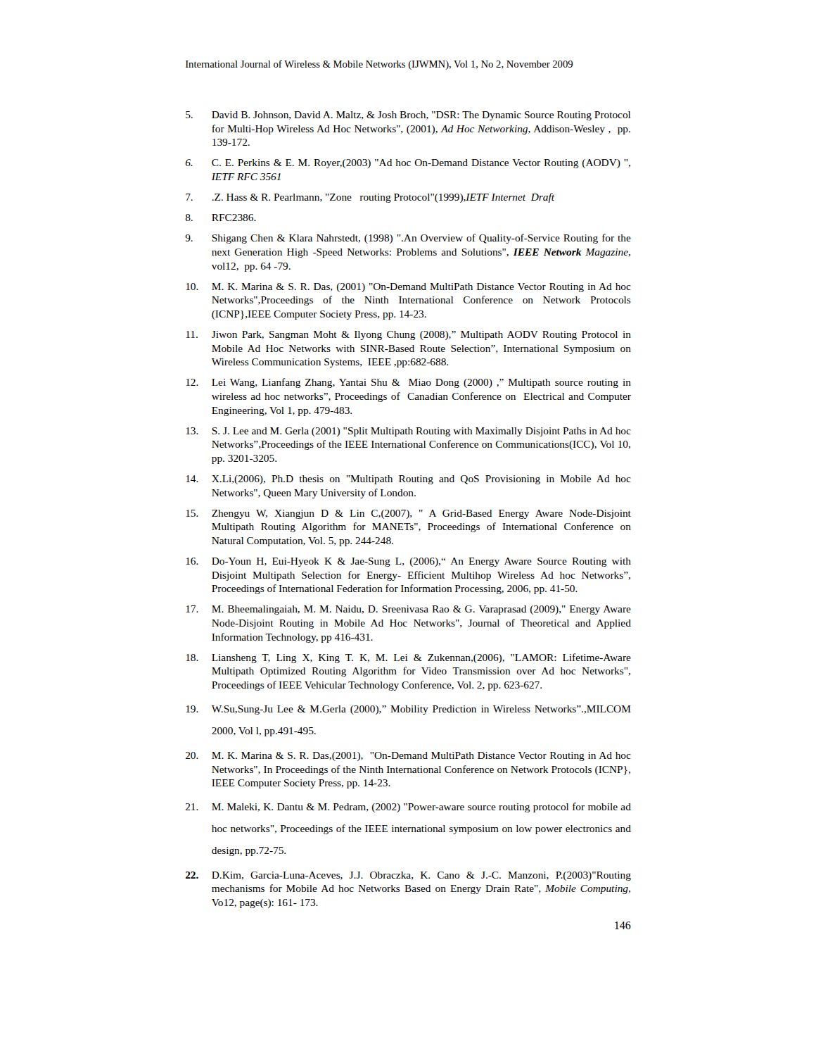International Journal of Wireless & Mobile Networks (IJWMN), Vol 1, No 2, November 2009
5. David B. Johnson, David A. Maltz, & Josh Broch, "DSR: The Dynamic Source Routing Protocol for Multi-Hop Wireless Ad Hoc Networks", (2001), Ad Hoc Networking, Addison-Wesley , pp. 139-172.
6. C. E. Perkins & E. M. Royer,(2003) "Ad hoc On-Demand Distance Vector Routing (AODV) ", IETF RFC 3561
7..Z. Hass & R. Pearlmann, "Zone routing Protocol"(1999),IETF Internet Draft
8. RFC2386.
9. Shigang Chen & Klara Nahrstedt, (1998) ".An Overview of Quality-of-Service Routing for the next Generation High -Speed Networks: Problems and Solutions", IEEE Network Magazine, vol12, pp. 64 -79.
10. M. K. Marina & S. R. Das, (2001) "On-Demand MultiPath Distance Vector Routing in Ad hoc Networks",Proceedings of the Ninth International Conference on Network Protocols (ICNP},IEEE Computer Society Press, pp. 14-23.
11. Jiwon Park, Sangman Moht & Ilyong Chung (2008),” Multipath AODV Routing Protocol in Mobile Ad Hoc Networks with SINR-Based Route Selection”, International Symposium on Wireless Communication Systems, IEEE ,pp:682-688.
12. Lei Wang, Lianfang Zhang, Yantai Shu & Miao Dong (2000) ,” Multipath source routing in wireless ad hoc networks”, Proceedings of Canadian Conference on Electrical and Computer Engineering, Vol 1, pp. 479-483.
13. S. J. Lee and M. Gerla (2001) "Split Multipath Routing with Maximally Disjoint Paths in Ad hoc Networks”,Proceedings of the IEEE International Conference on Communications(ICC), Vol 10, pp. 3201-3205.
14. X.Li,(2006), Ph.D thesis on "Multipath Routing and QoS Provisioning in Mobile Ad hoc Networks", Queen Mary University of London.
15. Zhengyu W, Xiangjun D & Lin C,(2007), " A Grid-Based Energy Aware Node-Disjoint Multipath Routing Algorithm for MANETs", Proceedings of International Conference on Natural Computation, Vol. 5, pp. 244-248.
16. Do-Youn H, Eui-Hyeok K & Jae-Sung L, (2006),“ An Energy Aware Source Routing with Disjoint Multipath Selection for Energy- Efficient Multihop Wireless Ad hoc Networks”, Proceedings of International Federation for Information Processing, 2006, pp. 41-50.
17. M. Bheemalingaiah, M. M. Naidu, D. Sreenivasa Rao & G. Varaprasad (2009)," Energy Aware Node-Disjoint Routing in Mobile Ad Hoc Networks", Journal of Theoretical and Applied Information Technology, pp 416-431.
18. Liansheng T, Ling X, King T. K, M. Lei & Zukennan,(2006), "LAMOR: Lifetime-Aware Multipath Optimized Routing Algorithm for Video Transmission over Ad hoc Networks", Proceedings of IEEE Vehicular Technology Conference, Vol. 2, pp. 623-627.
19. W.Su,Sung-Ju Lee & M.Gerla (2000),” Mobility Prediction in Wireless Networks”.,MILCOM 2000, Vol l, pp.491-495.
20. M. K. Marina & S. R. Das,(2001), "On-Demand MultiPath Distance Vector Routing in Ad hoc Networks", In Proceedings of the Ninth International Conference on Network Protocols (ICNP}, IEEE Computer Society Press, pp. 14-23.
21. M. Maleki, K. Dantu & M. Pedram, (2002) "Power-aware source routing protocol for mobile ad hoc networks", Proceedings of the IEEE international symposium on low power electronics and design, pp.72-75.
22. D.Kim, Garcia-Luna-Aceves, J.J. Obraczka, K. Cano & J.-C. Manzoni, P.(2003)"Routing mechanisms for Mobile Ad hoc Networks Based on Energy Drain Rate", Mobile Computing, Vo12, page(s): 161- 173.
146